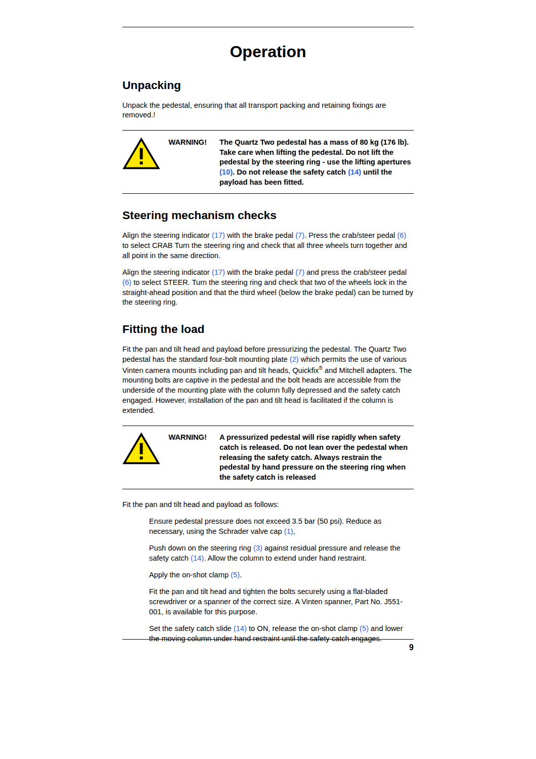Operation
Unpacking
Unpack the pedestal, ensuring that all transport packing and retaining fixings are removed.!
WARNING!
The Quartz Two pedestal has a mass of 80 kg (176 lb). Take care when lifting the pedestal. Do not lift the pedestal by the steering ring - use the lifting apertures (10). Do not release the safety catch (14) until the payload has been fitted.
Steering mechanism checks
Align the steering indicator (17) with the brake pedal (7). Press the crab/steer pedal (6) to select CRAB Turn the steering ring and check that all three wheels turn together and all point in the same direction.
Align the steering indicator (17) with the brake pedal (7) and press the crab/steer pedal (6) to select STEER. Turn the steering ring and check that two of the wheels lock in the straight-ahead position and that the third wheel (below the brake pedal) can be turned by the steering ring.
Fitting the load
Fit the pan and tilt head and payload before pressurizing the pedestal. The Quartz Two pedestal has the standard four-bolt mounting plate (2) which permits the use of various Vinten camera mounts including pan and tilt heads, Quickfix® and Mitchell adapters. The mounting bolts are captive in the pedestal and the bolt heads are accessible from the underside of the mounting plate with the column fully depressed and the safety catch engaged. However, installation of the pan and tilt head is facilitated if the column is extended.
WARNING!
A pressurized pedestal will rise rapidly when safety catch is released. Do not lean over the pedestal when releasing the safety catch. Always restrain the pedestal by hand pressure on the steering ring when the safety catch is released
Fit the pan and tilt head and payload as follows:
Ensure pedestal pressure does not exceed 3.5 bar (50 psi). Reduce as necessary, using the Schrader valve cap (1),
Push down on the steering ring (3) against residual pressure and release the safety catch (14). Allow the column to extend under hand restraint.
Apply the on-shot clamp (5).
Fit the pan and tilt head and tighten the bolts securely using a flat-bladed screwdriver or a spanner of the correct size. A Vinten spanner, Part No. J551-001, is available for this purpose.
Set the safety catch slide (14) to ON, release the on-shot clamp (5) and lower the moving column under hand restraint until the safety catch engages.
9